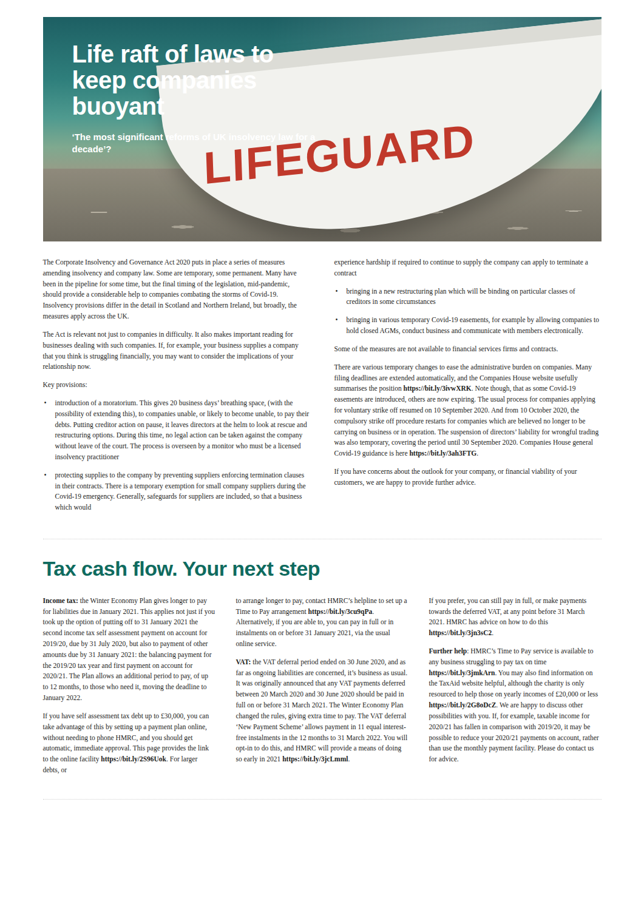LIFEGUARD
Life raft of laws to keep companies buoyant
‘The most significant reforms of UK insolvency law for a decade’?
The Corporate Insolvency and Governance Act 2020 puts in place a series of measures amending insolvency and company law. Some are temporary, some permanent. Many have been in the pipeline for some time, but the final timing of the legislation, mid-pandemic, should provide a considerable help to companies combating the storms of Covid-19. Insolvency provisions differ in the detail in Scotland and Northern Ireland, but broadly, the measures apply across the UK.
The Act is relevant not just to companies in difficulty. It also makes important reading for businesses dealing with such companies. If, for example, your business supplies a company that you think is struggling financially, you may want to consider the implications of your relationship now.
Key provisions:
introduction of a moratorium. This gives 20 business days’ breathing space, (with the possibility of extending this), to companies unable, or likely to become unable, to pay their debts. Putting creditor action on pause, it leaves directors at the helm to look at rescue and restructuring options. During this time, no legal action can be taken against the company without leave of the court. The process is overseen by a monitor who must be a licensed insolvency practitioner
protecting supplies to the company by preventing suppliers enforcing termination clauses in their contracts. There is a temporary exemption for small company suppliers during the Covid-19 emergency. Generally, safeguards for suppliers are included, so that a business which would
experience hardship if required to continue to supply the company can apply to terminate a contract
bringing in a new restructuring plan which will be binding on particular classes of creditors in some circumstances
bringing in various temporary Covid-19 easements, for example by allowing companies to hold closed AGMs, conduct business and communicate with members electronically.
Some of the measures are not available to financial services firms and contracts.
There are various temporary changes to ease the administrative burden on companies. Many filing deadlines are extended automatically, and the Companies House website usefully summarises the position https://bit.ly/3ivwXRK. Note though, that as some Covid-19 easements are introduced, others are now expiring. The usual process for companies applying for voluntary strike off resumed on 10 September 2020. And from 10 October 2020, the compulsory strike off procedure restarts for companies which are believed no longer to be carrying on business or in operation. The suspension of directors’ liability for wrongful trading was also temporary, covering the period until 30 September 2020. Companies House general Covid-19 guidance is here https://bit.ly/3ah3FTG.
If you have concerns about the outlook for your company, or financial viability of your customers, we are happy to provide further advice.
Tax cash flow. Your next step
Income tax: the Winter Economy Plan gives longer to pay for liabilities due in January 2021. This applies not just if you took up the option of putting off to 31 January 2021 the second income tax self assessment payment on account for 2019/20, due by 31 July 2020, but also to payment of other amounts due by 31 January 2021: the balancing payment for the 2019/20 tax year and first payment on account for 2020/21. The Plan allows an additional period to pay, of up to 12 months, to those who need it, moving the deadline to January 2022.
If you have self assessment tax debt up to £30,000, you can take advantage of this by setting up a payment plan online, without needing to phone HMRC, and you should get automatic, immediate approval. This page provides the link to the online facility https://bit.ly/2S96Uok. For larger debts, or
to arrange longer to pay, contact HMRC’s helpline to set up a Time to Pay arrangement https://bit.ly/3cu9qPa. Alternatively, if you are able to, you can pay in full or in instalments on or before 31 January 2021, via the usual online service.
VAT: the VAT deferral period ended on 30 June 2020, and as far as ongoing liabilities are concerned, it’s business as usual. It was originally announced that any VAT payments deferred between 20 March 2020 and 30 June 2020 should be paid in full on or before 31 March 2021. The Winter Economy Plan changed the rules, giving extra time to pay. The VAT deferral ‘New Payment Scheme’ allows payment in 11 equal interest-free instalments in the 12 months to 31 March 2022. You will opt-in to do this, and HMRC will provide a means of doing so early in 2021 https://bit.ly/3jcLmml.
If you prefer, you can still pay in full, or make payments towards the deferred VAT, at any point before 31 March 2021. HMRC has advice on how to do this https://bit.ly/3jn3sC2.
Further help: HMRC’s Time to Pay service is available to any business struggling to pay tax on time https://bit.ly/3jmkArn. You may also find information on the TaxAid website helpful, although the charity is only resourced to help those on yearly incomes of £20,000 or less https://bit.ly/2G8oDcZ. We are happy to discuss other possibilities with you. If, for example, taxable income for 2020/21 has fallen in comparison with 2019/20, it may be possible to reduce your 2020/21 payments on account, rather than use the monthly payment facility. Please do contact us for advice.